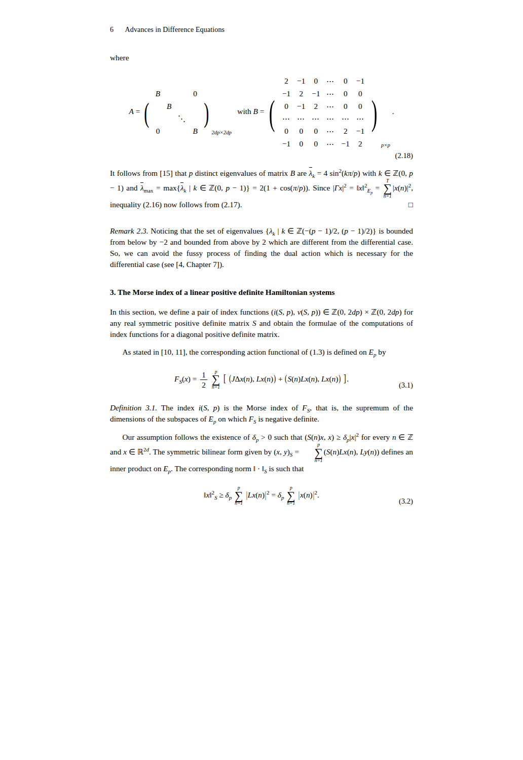6 Advances in Difference Equations
where
A = (
| B | | | 0 |
| | B | | |
| | | ⋱ | |
| 0 | | | B |
) 2dp×2dp with B = (
| 2 | −1 | 0 | ⋯ | 0 | −1 |
| −1 | 2 | −1 | ⋯ | 0 | 0 |
| 0 | −1 | 2 | ⋯ | 0 | 0 |
| ⋯ | ⋯ | ⋯ | ⋯ | ⋯ | ⋯ |
| 0 | 0 | 0 | ⋯ | 2 | −1 |
| −1 | 0 | 0 | ⋯ | −1 | 2 |
) p×p . (2.18)
It follows from [15] that p distinct eigenvalues of matrix B are λk = 4 sin2(kπ/p) with k ∈ ℤ(0, p − 1) and λmax = max{λk | k ∈ ℤ(0, p − 1)} = 2(1 + cos(π/p)). Since |Γx|2 = ‖x‖2Ep = T∑n=1|x(n)|2, inequality (2.16) now follows from (2.17). □
Remark 2.3. Noticing that the set of eigenvalues {λk | k ∈ ℤ(−(p − 1)/2, (p − 1)/2)} is bounded from below by −2 and bounded from above by 2 which are different from the differential case. So, we can avoid the fussy process of finding the dual action which is necessary for the differential case (see [4, Chapter 7]).
3. The Morse index of a linear positive definite Hamiltonian systems
In this section, we define a pair of index functions (i(S, p), ν(S, p)) ∈ ℤ(0, 2dp) × ℤ(0, 2dp) for any real symmetric positive definite matrix S and obtain the formulae of the computations of index functions for a diagonal positive definite matrix.
As stated in [10, 11], the corresponding action functional of (1.3) is defined on Ep by
FS(x) = 12 p∑n=1 [ (JΔx(n), Lx(n)) + (S(n)Lx(n), Lx(n)) ]. (3.1)
Definition 3.1. The index i(S, p) is the Morse index of FS, that is, the supremum of the dimensions of the subspaces of Ep on which FS is negative definite.
Our assumption follows the existence of δp > 0 such that (S(n)x, x) ≥ δp|x|2 for every n ∈ ℤ and x ∈ ℝ2d. The symmetric bilinear form given by (x, y)S = p∑n=1(S(n)Lx(n), Ly(n)) defines an inner product on Ep. The corresponding norm ‖ · ‖S is such that
‖x‖2S ≥ δp p∑n=1 |Lx(n)|2 = δp p∑n=1 |x(n)|2. (3.2)